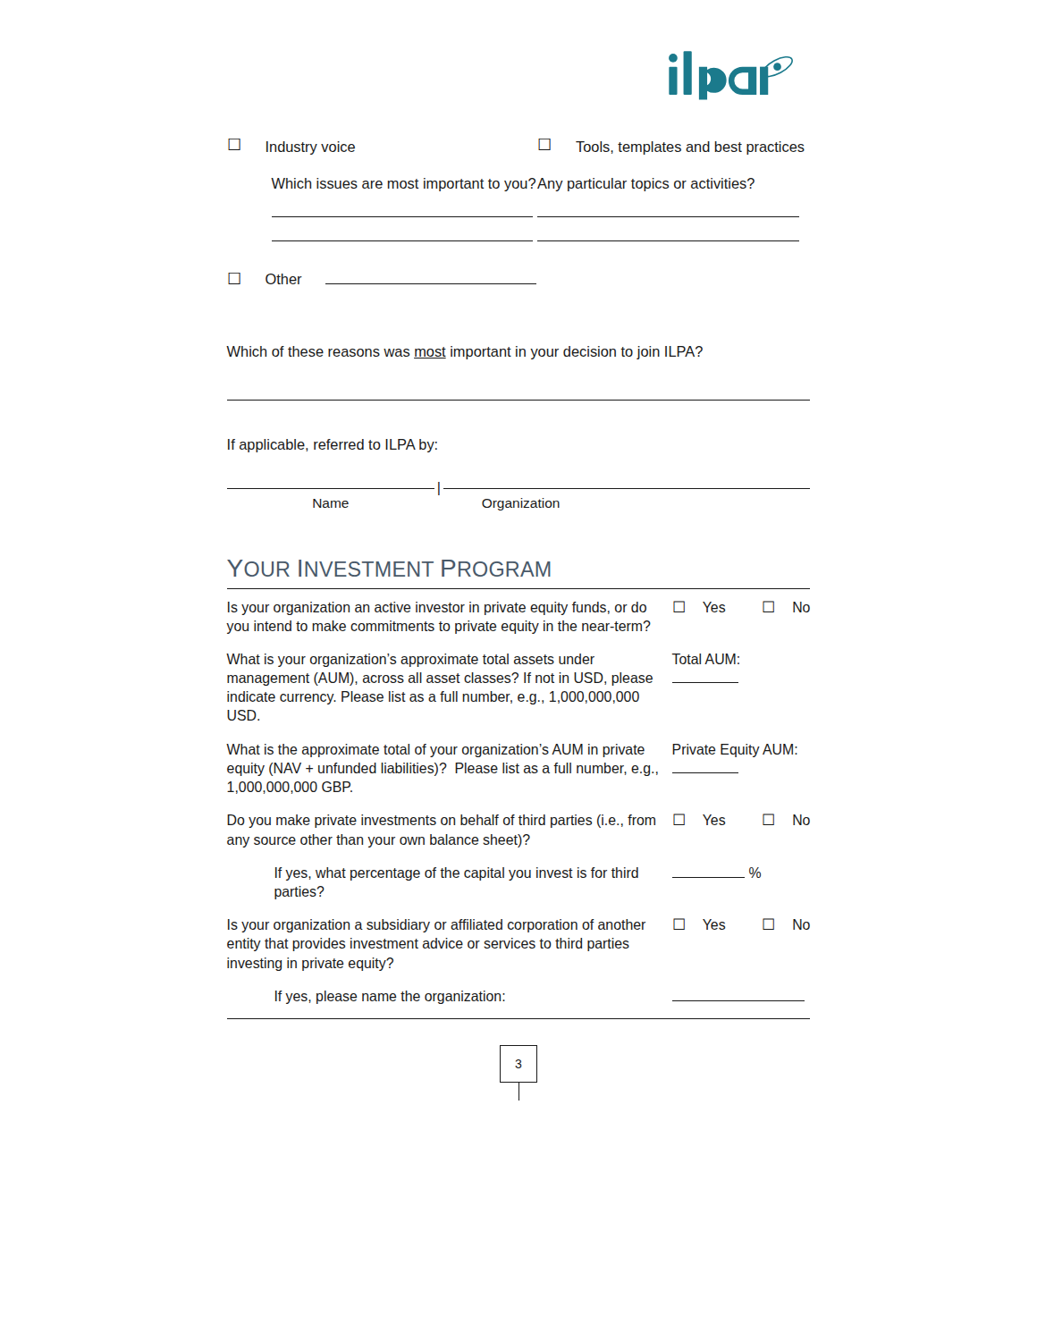☐ Industry voice
Which issues are most important to you?
☐ Tools, templates and best practices
Any particular topics or activities?
☐ Other
Which of these reasons was most important in your decision to join ILPA?
If applicable, referred to ILPA by:
|
Name
Organization
YOUR INVESTMENT PROGRAM
| Is your organization an active investor in private equity funds, or do you intend to make commitments to private equity in the near-term? | ☐ Yes ☐ No |
| What is your organization’s approximate total assets under management (AUM), across all asset classes? If not in USD, please indicate currency. Please list as a full number, e.g., 1,000,000,000 USD. | Total AUM: |
| What is the approximate total of your organization’s AUM in private equity (NAV + unfunded liabilities)? Please list as a full number, e.g., 1,000,000,000 GBP. | Private Equity AUM: |
| Do you make private investments on behalf of third parties (i.e., from any source other than your own balance sheet)? | ☐ Yes ☐ No |
| If yes, what percentage of the capital you invest is for third parties? | % |
| Is your organization a subsidiary or affiliated corporation of another entity that provides investment advice or services to third parties investing in private equity? | ☐ Yes ☐ No |
| If yes, please name the organization: | |
3